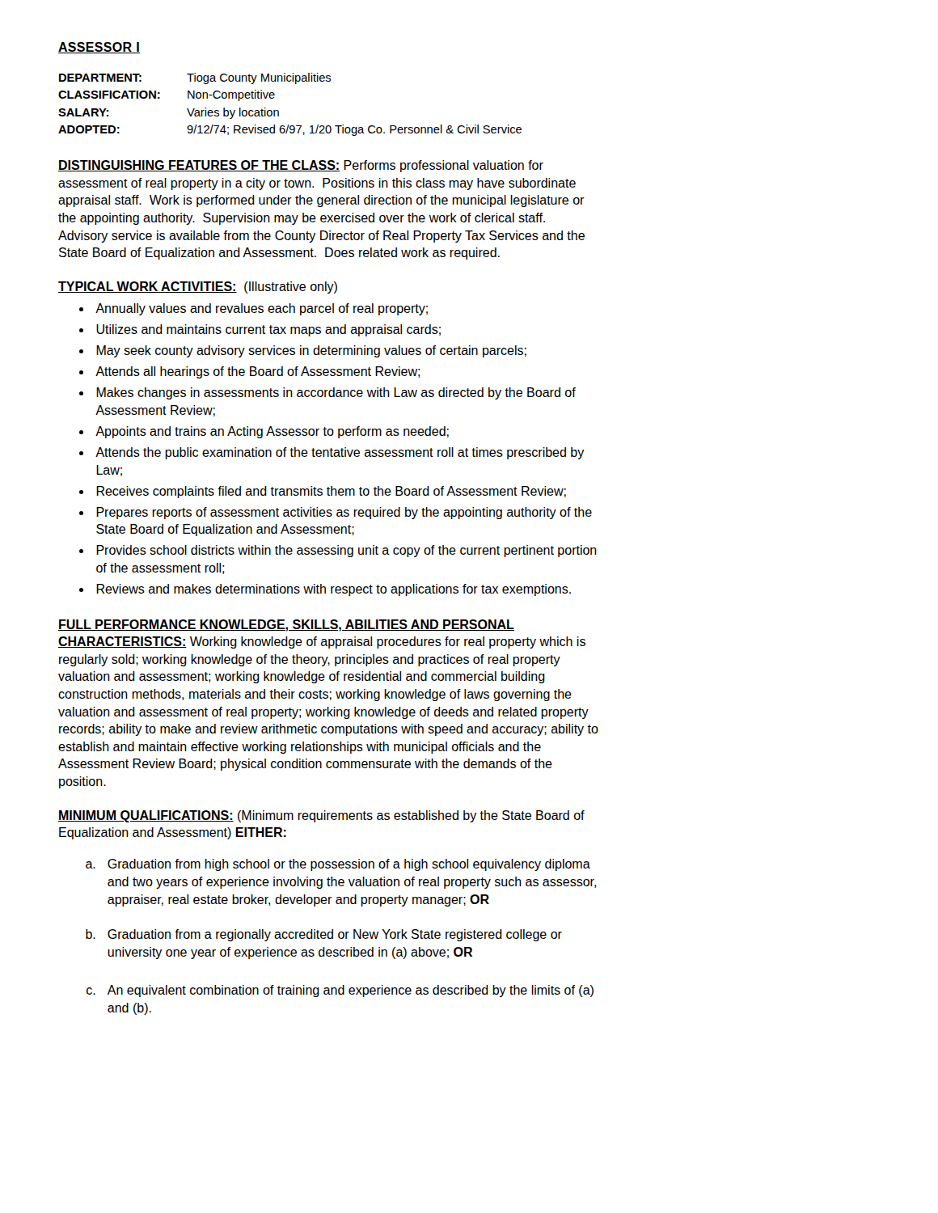ASSESSOR I
| DEPARTMENT: | Tioga County Municipalities |
| CLASSIFICATION: | Non-Competitive |
| SALARY: | Varies by location |
| ADOPTED: | 9/12/74; Revised 6/97, 1/20 Tioga Co. Personnel & Civil Service |
DISTINGUISHING FEATURES OF THE CLASS: Performs professional valuation for assessment of real property in a city or town. Positions in this class may have subordinate appraisal staff. Work is performed under the general direction of the municipal legislature or the appointing authority. Supervision may be exercised over the work of clerical staff. Advisory service is available from the County Director of Real Property Tax Services and the State Board of Equalization and Assessment. Does related work as required.
TYPICAL WORK ACTIVITIES: (Illustrative only)
Annually values and revalues each parcel of real property;
Utilizes and maintains current tax maps and appraisal cards;
May seek county advisory services in determining values of certain parcels;
Attends all hearings of the Board of Assessment Review;
Makes changes in assessments in accordance with Law as directed by the Board of Assessment Review;
Appoints and trains an Acting Assessor to perform as needed;
Attends the public examination of the tentative assessment roll at times prescribed by Law;
Receives complaints filed and transmits them to the Board of Assessment Review;
Prepares reports of assessment activities as required by the appointing authority of the State Board of Equalization and Assessment;
Provides school districts within the assessing unit a copy of the current pertinent portion of the assessment roll;
Reviews and makes determinations with respect to applications for tax exemptions.
FULL PERFORMANCE KNOWLEDGE, SKILLS, ABILITIES AND PERSONAL CHARACTERISTICS: Working knowledge of appraisal procedures for real property which is regularly sold; working knowledge of the theory, principles and practices of real property valuation and assessment; working knowledge of residential and commercial building construction methods, materials and their costs; working knowledge of laws governing the valuation and assessment of real property; working knowledge of deeds and related property records; ability to make and review arithmetic computations with speed and accuracy; ability to establish and maintain effective working relationships with municipal officials and the Assessment Review Board; physical condition commensurate with the demands of the position.
MINIMUM QUALIFICATIONS: (Minimum requirements as established by the State Board of Equalization and Assessment) EITHER:
Graduation from high school or the possession of a high school equivalency diploma and two years of experience involving the valuation of real property such as assessor, appraiser, real estate broker, developer and property manager; OR
Graduation from a regionally accredited or New York State registered college or university one year of experience as described in (a) above; OR
An equivalent combination of training and experience as described by the limits of (a) and (b).